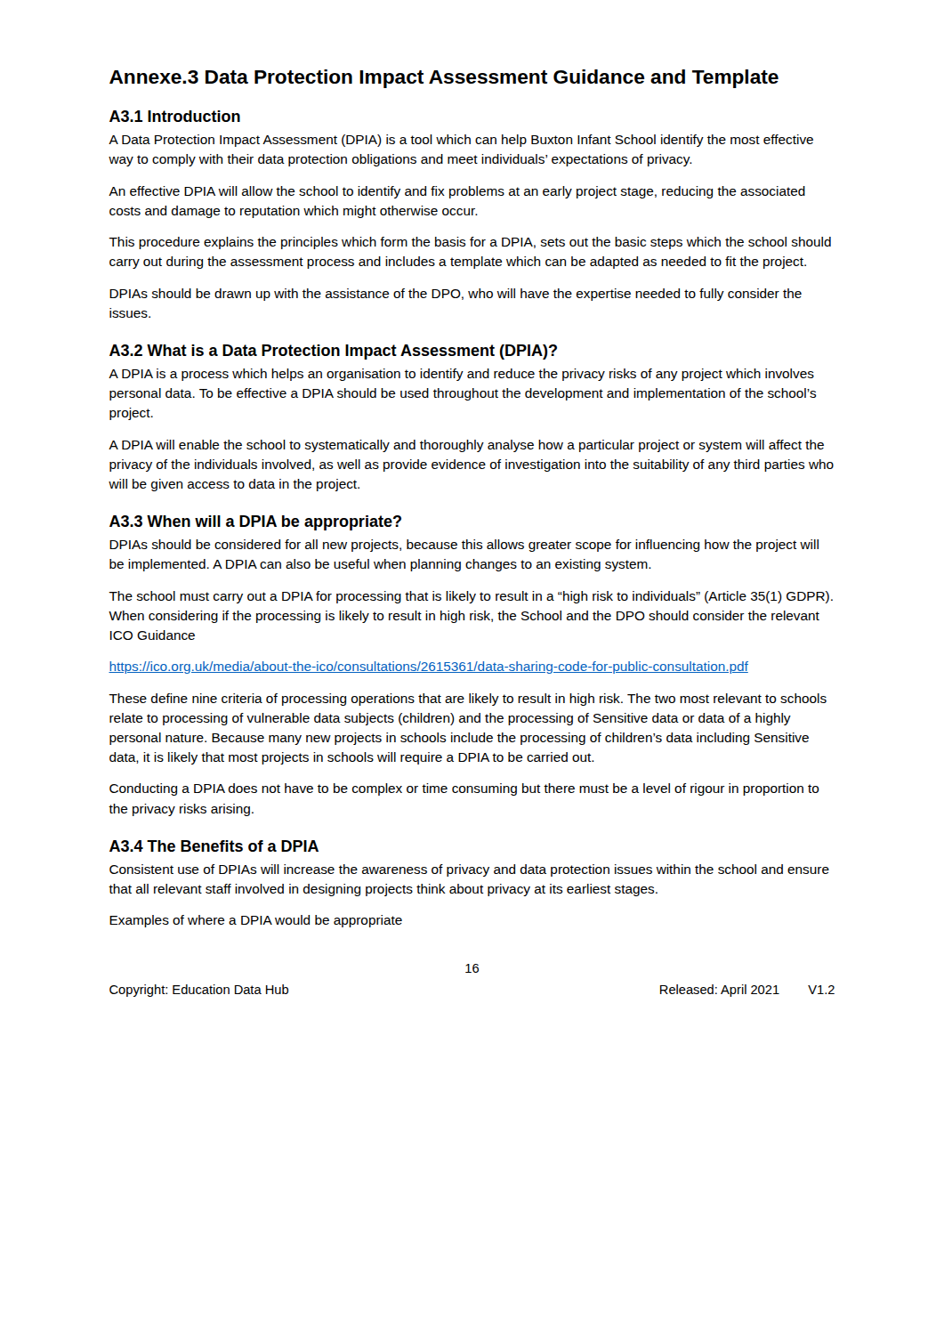Annexe.3 Data Protection Impact Assessment Guidance and Template
A3.1 Introduction
A Data Protection Impact Assessment (DPIA) is a tool which can help Buxton Infant School identify the most effective way to comply with their data protection obligations and meet individuals’ expectations of privacy.
An effective DPIA will allow the school to identify and fix problems at an early project stage, reducing the associated costs and damage to reputation which might otherwise occur.
This procedure explains the principles which form the basis for a DPIA, sets out the basic steps which the school should carry out during the assessment process and includes a template which can be adapted as needed to fit the project.
DPIAs should be drawn up with the assistance of the DPO, who will have the expertise needed to fully consider the issues.
A3.2 What is a Data Protection Impact Assessment (DPIA)?
A DPIA is a process which helps an organisation to identify and reduce the privacy risks of any project which involves personal data. To be effective a DPIA should be used throughout the development and implementation of the school’s project.
A DPIA will enable the school to systematically and thoroughly analyse how a particular project or system will affect the privacy of the individuals involved, as well as provide evidence of investigation into the suitability of any third parties who will be given access to data in the project.
A3.3 When will a DPIA be appropriate?
DPIAs should be considered for all new projects, because this allows greater scope for influencing how the project will be implemented. A DPIA can also be useful when planning changes to an existing system.
The school must carry out a DPIA for processing that is likely to result in a “high risk to individuals” (Article 35(1) GDPR). When considering if the processing is likely to result in high risk, the School and the DPO should consider the relevant ICO Guidance
https://ico.org.uk/media/about-the-ico/consultations/2615361/data-sharing-code-for-public-consultation.pdf
These define nine criteria of processing operations that are likely to result in high risk. The two most relevant to schools relate to processing of vulnerable data subjects (children) and the processing of Sensitive data or data of a highly personal nature. Because many new projects in schools include the processing of children’s data including Sensitive data, it is likely that most projects in schools will require a DPIA to be carried out.
Conducting a DPIA does not have to be complex or time consuming but there must be a level of rigour in proportion to the privacy risks arising.
A3.4 The Benefits of a DPIA
Consistent use of DPIAs will increase the awareness of privacy and data protection issues within the school and ensure that all relevant staff involved in designing projects think about privacy at its earliest stages.
Examples of where a DPIA would be appropriate
16
Copyright: Education Data Hub
Released: April 2021V1.2